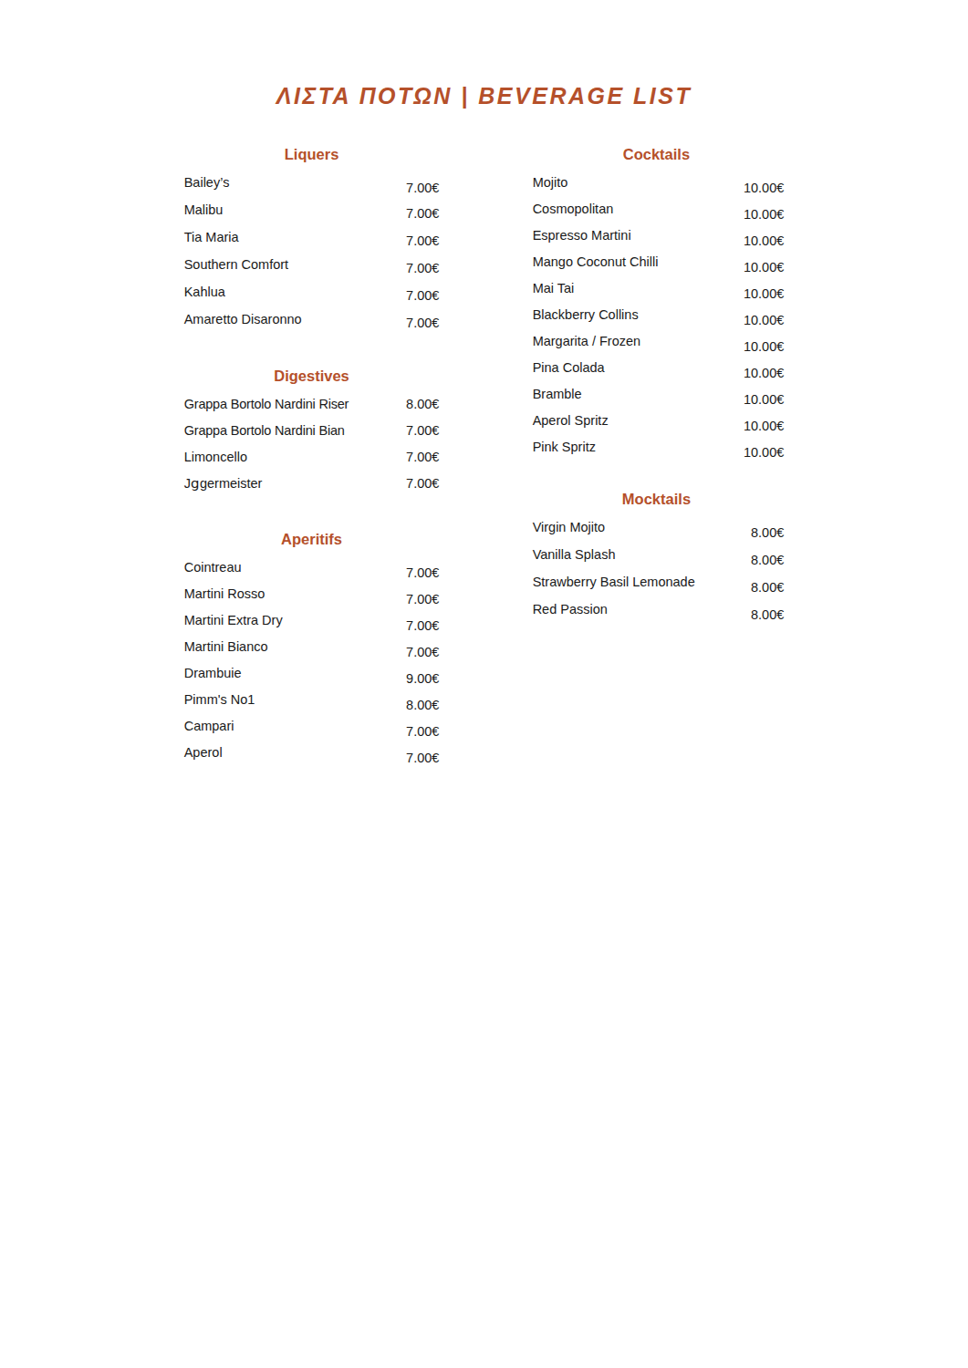ΛΙΣΤΑ ΠΟΤΩΝ | BEVERAGE LIST
Liquers
| Bailey’s | 7.00€ |
| Malibu | 7.00€ |
| Tia Maria | 7.00€ |
| Southern Comfort | 7.00€ |
| Kahlua | 7.00€ |
| Amaretto Disaronno | 7.00€ |
Digestives
| Grappa Bortolo Nardini Riser | 8.00€ |
| Grappa Bortolo Nardini Bian | 7.00€ |
| Limoncello | 7.00€ |
| Jցgermeister | 7.00€ |
Aperitifs
| Cointreau | 7.00€ |
| Martini Rosso | 7.00€ |
| Martini Extra Dry | 7.00€ |
| Martini Bianco | 7.00€ |
| Drambuie | 9.00€ |
| Pimm's No1 | 8.00€ |
| Campari | 7.00€ |
| Aperol | 7.00€ |
Cocktails
| Mojito | 10.00€ |
| Cosmopolitan | 10.00€ |
| Espresso Martini | 10.00€ |
| Mango Coconut Chilli | 10.00€ |
| Mai Tai | 10.00€ |
| Blackberry Collins | 10.00€ |
| Margarita / Frozen | 10.00€ |
| Pina Colada | 10.00€ |
| Bramble | 10.00€ |
| Aperol Spritz | 10.00€ |
| Pink Spritz | 10.00€ |
Mocktails
| Virgin Mojito | 8.00€ |
| Vanilla Splash | 8.00€ |
| Strawberry Basil Lemonade | 8.00€ |
| Red Passion | 8.00€ |